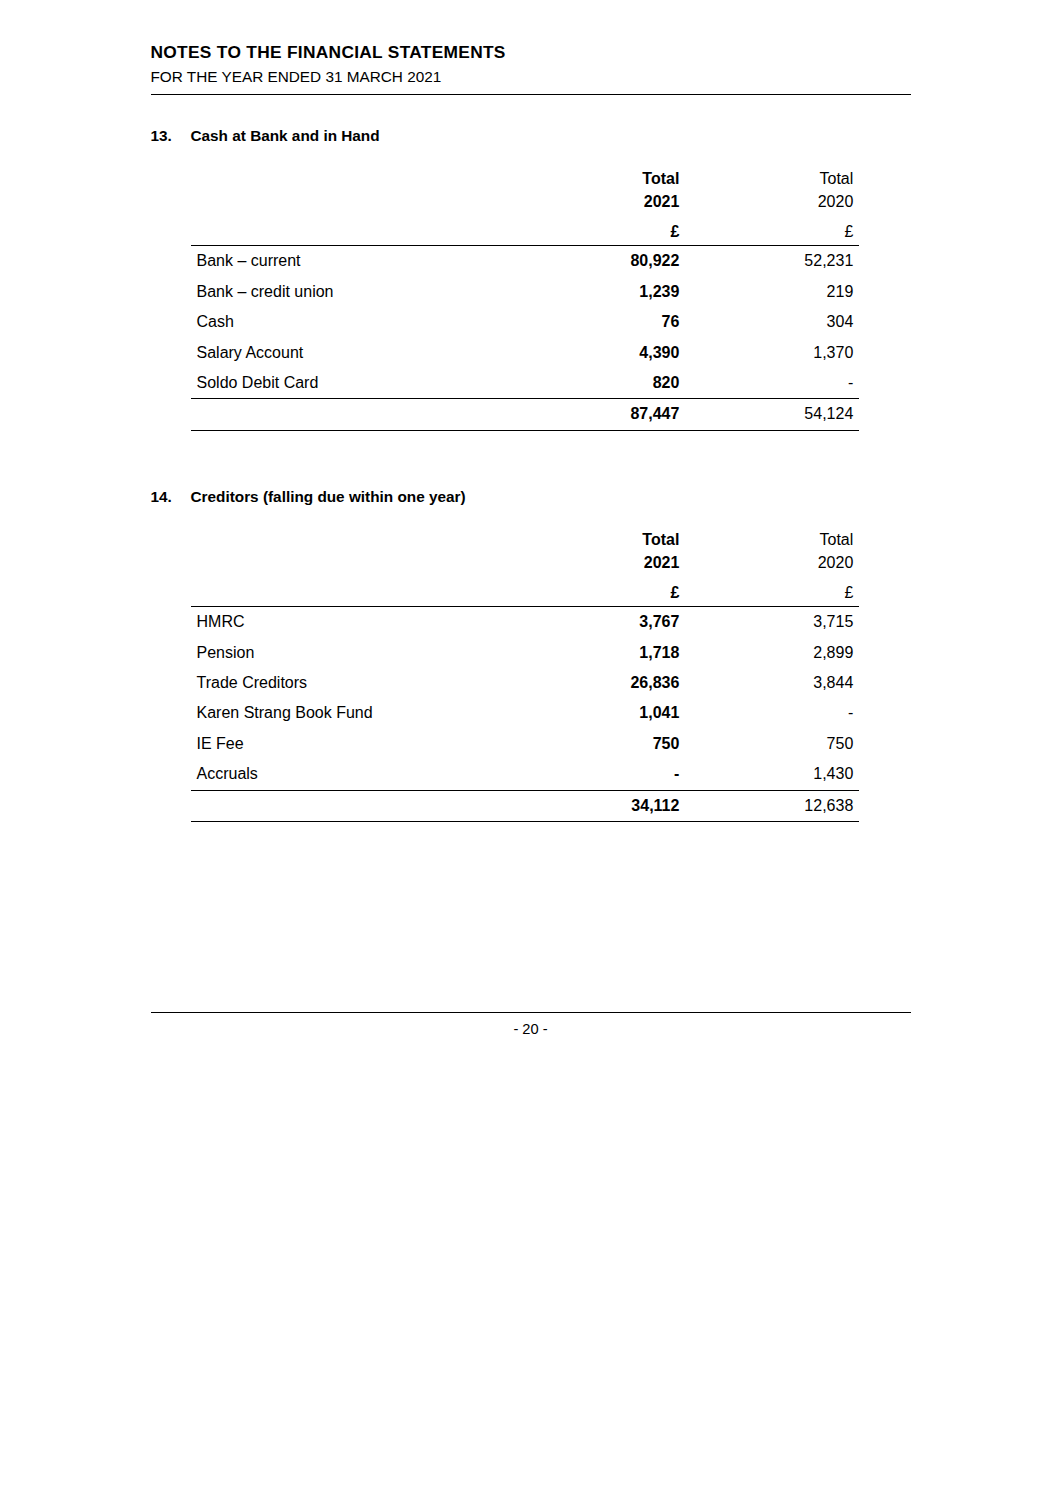NOTES TO THE FINANCIAL STATEMENTS
FOR THE YEAR ENDED 31 MARCH 2021
13. Cash at Bank and in Hand
| | Total | Total |
| | 2021 | 2020 |
| | £ | £ |
| Bank – current | 80,922 | 52,231 |
| Bank – credit union | 1,239 | 219 |
| Cash | 76 | 304 |
| Salary Account | 4,390 | 1,370 |
| Soldo Debit Card | 820 | - |
| | 87,447 | 54,124 |
14. Creditors (falling due within one year)
| | Total | Total |
| | 2021 | 2020 |
| | £ | £ |
| HMRC | 3,767 | 3,715 |
| Pension | 1,718 | 2,899 |
| Trade Creditors | 26,836 | 3,844 |
| Karen Strang Book Fund | 1,041 | - |
| IE Fee | 750 | 750 |
| Accruals | - | 1,430 |
| | 34,112 | 12,638 |
- 20 -